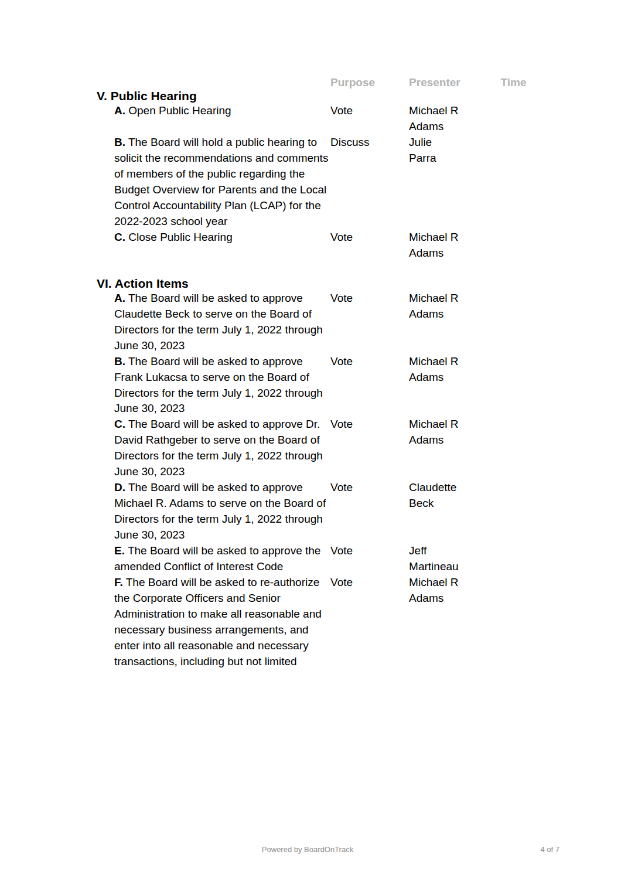| | Purpose | Presenter | Time |
| V. Public Hearing |
| A. Open Public Hearing | Vote | Michael R Adams | |
| B. The Board will hold a public hearing to solicit the recommendations and comments of members of the public regarding the Budget Overview for Parents and the Local Control Accountability Plan (LCAP) for the 2022-2023 school year | Discuss | Julie Parra | |
| C. Close Public Hearing | Vote | Michael R Adams | |
| VI. Action Items |
| A. The Board will be asked to approve Claudette Beck to serve on the Board of Directors for the term July 1, 2022 through June 30, 2023 | Vote | Michael R Adams | |
| B. The Board will be asked to approve Frank Lukacsa to serve on the Board of Directors for the term July 1, 2022 through June 30, 2023 | Vote | Michael R Adams | |
| C. The Board will be asked to approve Dr. David Rathgeber to serve on the Board of Directors for the term July 1, 2022 through June 30, 2023 | Vote | Michael R Adams | |
| D. The Board will be asked to approve Michael R. Adams to serve on the Board of Directors for the term July 1, 2022 through June 30, 2023 | Vote | Claudette Beck | |
| E. The Board will be asked to approve the amended Conflict of Interest Code | Vote | Jeff Martineau | |
| F. The Board will be asked to re-authorize the Corporate Officers and Senior Administration to make all reasonable and necessary business arrangements, and enter into all reasonable and necessary transactions, including but not limited | Vote | Michael R Adams | |
Powered by BoardOnTrack
4 of 7